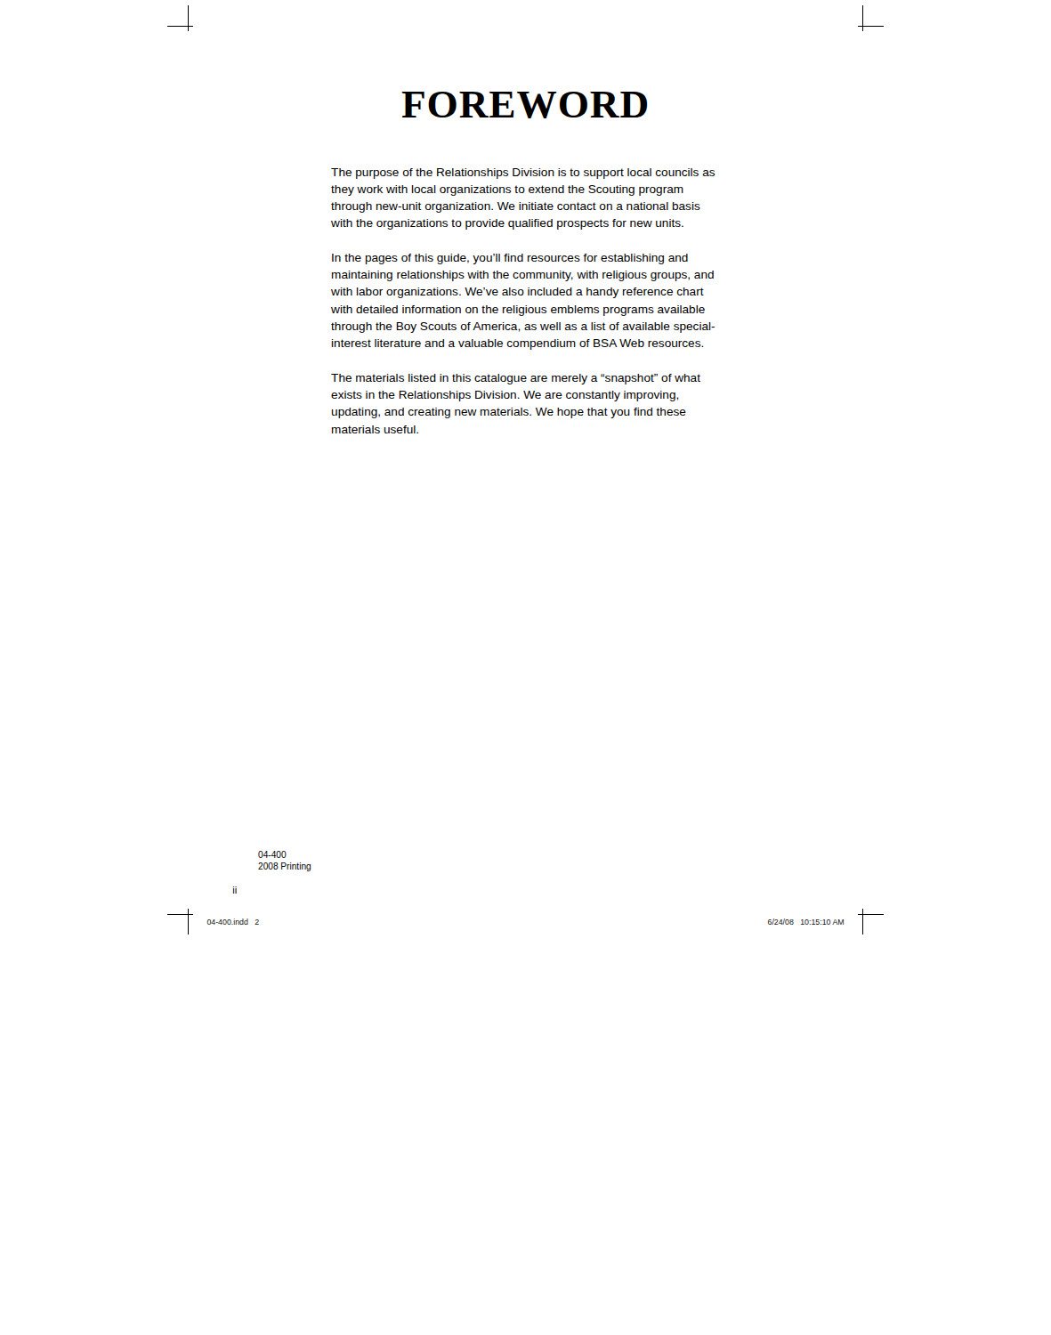FOREWORD
The purpose of the Relationships Division is to support local councils as they work with local organizations to extend the Scouting program through new-unit organization. We initiate contact on a national basis with the organizations to provide qualified prospects for new units.
In the pages of this guide, you’ll find resources for establishing and maintaining relationships with the community, with religious groups, and with labor organizations. We’ve also included a handy reference chart with detailed information on the religious emblems programs available through the Boy Scouts of America, as well as a list of available special-interest literature and a valuable compendium of BSA Web resources.
The materials listed in this catalogue are merely a “snapshot” of what exists in the Relationships Division. We are constantly improving, updating, and creating new materials. We hope that you find these materials useful.
04-400
2008 Printing
ii
04-400.indd 2
6/24/08 10:15:10 AM